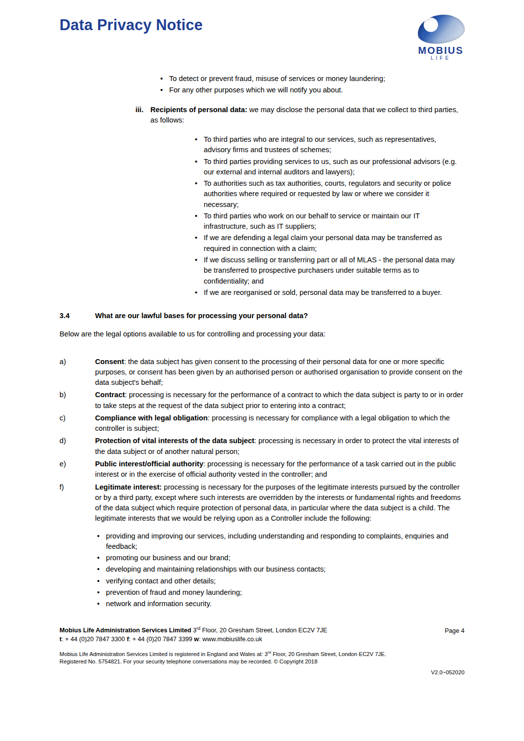Data Privacy Notice
MOBIUS
LIFE
To detect or prevent fraud, misuse of services or money laundering;
For any other purposes which we will notify you about.
iii.
Recipients of personal data: we may disclose the personal data that we collect to third parties, as follows:
To third parties who are integral to our services, such as representatives, advisory firms and trustees of schemes;
To third parties providing services to us, such as our professional advisors (e.g. our external and internal auditors and lawyers);
To authorities such as tax authorities, courts, regulators and security or police authorities where required or requested by law or where we consider it necessary;
To third parties who work on our behalf to service or maintain our IT infrastructure, such as IT suppliers;
If we are defending a legal claim your personal data may be transferred as required in connection with a claim;
If we discuss selling or transferring part or all of MLAS - the personal data may be transferred to prospective purchasers under suitable terms as to confidentiality; and
If we are reorganised or sold, personal data may be transferred to a buyer.
3.4 What are our lawful bases for processing your personal data?
Below are the legal options available to us for controlling and processing your data:
Consent: the data subject has given consent to the processing of their personal data for one or more specific purposes, or consent has been given by an authorised person or authorised organisation to provide consent on the data subject's behalf;
Contract: processing is necessary for the performance of a contract to which the data subject is party to or in order to take steps at the request of the data subject prior to entering into a contract;
Compliance with legal obligation: processing is necessary for compliance with a legal obligation to which the controller is subject;
Protection of vital interests of the data subject: processing is necessary in order to protect the vital interests of the data subject or of another natural person;
Public interest/official authority: processing is necessary for the performance of a task carried out in the public interest or in the exercise of official authority vested in the controller; and
Legitimate interest: processing is necessary for the purposes of the legitimate interests pursued by the controller or by a third party, except where such interests are overridden by the interests or fundamental rights and freedoms of the data subject which require protection of personal data, in particular where the data subject is a child. The legitimate interests that we would be relying upon as a Controller include the following:
providing and improving our services, including understanding and responding to complaints, enquiries and feedback;
promoting our business and our brand;
developing and maintaining relationships with our business contacts;
verifying contact and other details;
prevention of fraud and money laundering;
network and information security.
Mobius Life Administration Services Limited 3rd Floor, 20 Gresham Street, London EC2V 7JE
t: + 44 (0)20 7847 3300 f: + 44 (0)20 7847 3399 w: www.mobiuslife.co.uk
Page 4
Mobius Life Administration Services Limited is registered in England and Wales at: 3rd Floor, 20 Gresham Street, London EC2V 7JE.
Registered No. 5754821. For your security telephone conversations may be recorded. © Copyright 2018
V2.0~052020